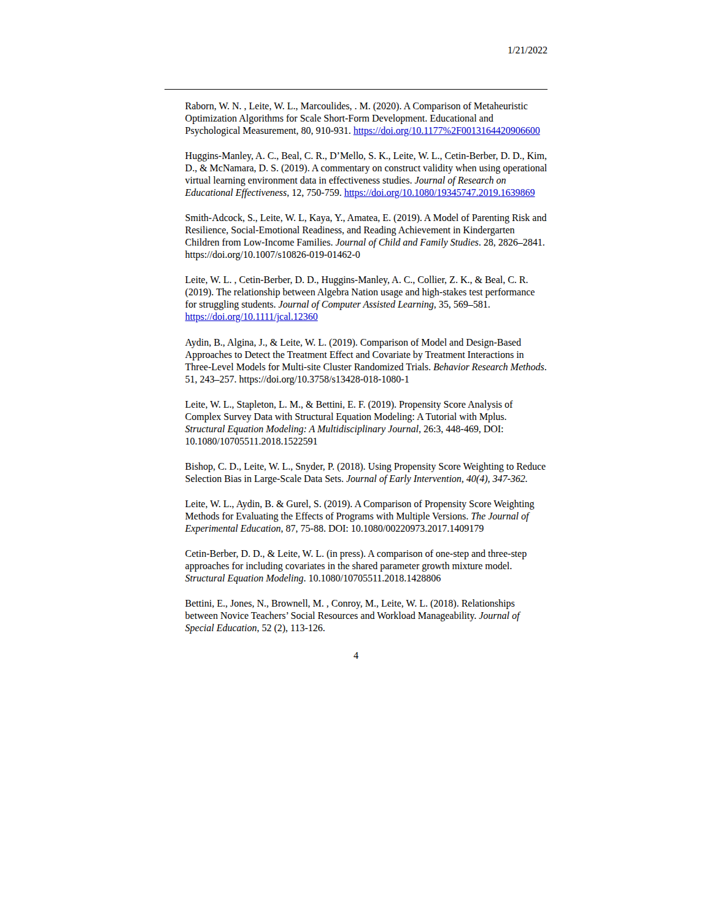1/21/2022
Raborn, W. N. , Leite, W. L., Marcoulides, . M. (2020). A Comparison of Metaheuristic Optimization Algorithms for Scale Short-Form Development. Educational and Psychological Measurement, 80, 910-931. https://doi.org/10.1177%2F0013164420906600
Huggins-Manley, A. C., Beal, C. R., D’Mello, S. K., Leite, W. L., Cetin-Berber, D. D., Kim, D., & McNamara, D. S. (2019). A commentary on construct validity when using operational virtual learning environment data in effectiveness studies. Journal of Research on Educational Effectiveness, 12, 750-759. https://doi.org/10.1080/19345747.2019.1639869
Smith-Adcock, S., Leite, W. L, Kaya, Y., Amatea, E. (2019). A Model of Parenting Risk and Resilience, Social-Emotional Readiness, and Reading Achievement in Kindergarten Children from Low-Income Families. Journal of Child and Family Studies. 28, 2826–2841. https://doi.org/10.1007/s10826-019-01462-0
Leite, W. L. , Cetin-Berber, D. D., Huggins-Manley, A. C., Collier, Z. K., & Beal, C. R. (2019). The relationship between Algebra Nation usage and high-stakes test performance for struggling students. Journal of Computer Assisted Learning, 35, 569–581. https://doi.org/10.1111/jcal.12360
Aydin, B., Algina, J., & Leite, W. L. (2019). Comparison of Model and Design-Based Approaches to Detect the Treatment Effect and Covariate by Treatment Interactions in Three-Level Models for Multi-site Cluster Randomized Trials. Behavior Research Methods. 51, 243–257. https://doi.org/10.3758/s13428-018-1080-1
Leite, W. L., Stapleton, L. M., & Bettini, E. F. (2019). Propensity Score Analysis of Complex Survey Data with Structural Equation Modeling: A Tutorial with Mplus. Structural Equation Modeling: A Multidisciplinary Journal, 26:3, 448-469, DOI: 10.1080/10705511.2018.1522591
Bishop, C. D., Leite, W. L., Snyder, P. (2018). Using Propensity Score Weighting to Reduce Selection Bias in Large-Scale Data Sets. Journal of Early Intervention, 40(4), 347-362.
Leite, W. L., Aydin, B. & Gurel, S. (2019). A Comparison of Propensity Score Weighting Methods for Evaluating the Effects of Programs with Multiple Versions. The Journal of Experimental Education, 87, 75-88. DOI: 10.1080/00220973.2017.1409179
Cetin-Berber, D. D., & Leite, W. L. (in press). A comparison of one-step and three-step approaches for including covariates in the shared parameter growth mixture model. Structural Equation Modeling. 10.1080/10705511.2018.1428806
Bettini, E., Jones, N., Brownell, M. , Conroy, M., Leite, W. L. (2018). Relationships between Novice Teachers’ Social Resources and Workload Manageability. Journal of Special Education, 52 (2), 113-126.
4